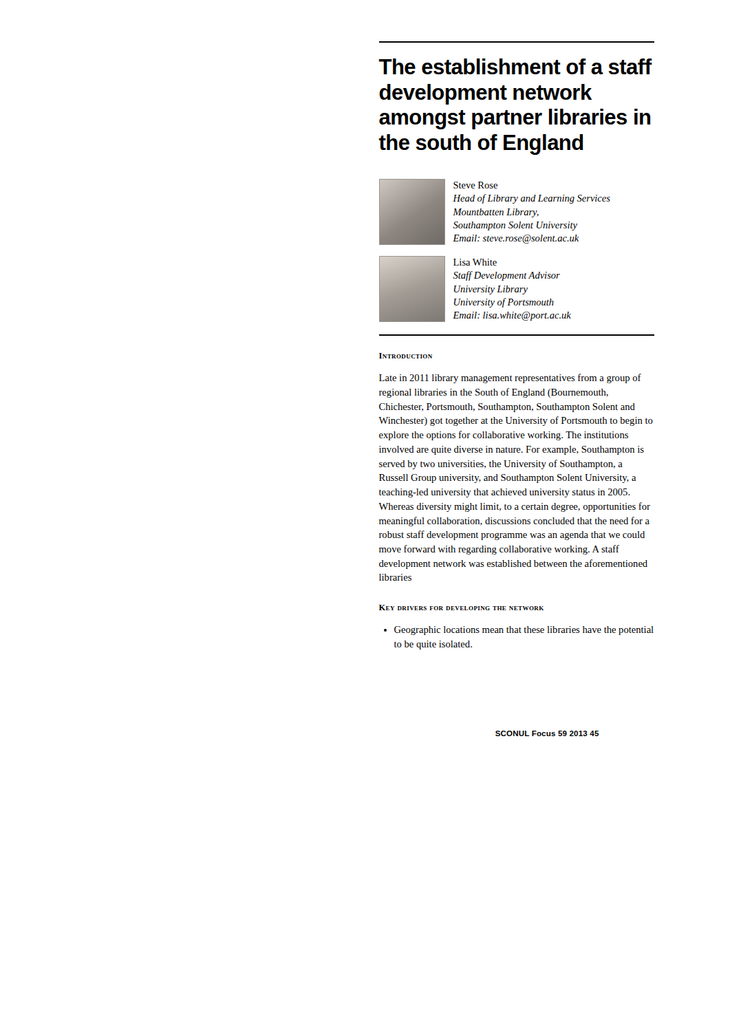The establishment of a staff development network amongst partner libraries in the south of England
Steve Rose
Head of Library and Learning Services
Mountbatten Library,
Southampton Solent University
Email: steve.rose@solent.ac.uk
Lisa White
Staff Development Advisor
University Library
University of Portsmouth
Email: lisa.white@port.ac.uk
Introduction
Late in 2011 library management representatives from a group of regional libraries in the South of England (Bournemouth, Chichester, Portsmouth, Southampton, Southampton Solent and Winchester) got together at the University of Portsmouth to begin to explore the options for collaborative working. The institutions involved are quite diverse in nature. For example, Southampton is served by two universities, the University of Southampton, a Russell Group university, and Southampton Solent University, a teaching-led university that achieved university status in 2005. Whereas diversity might limit, to a certain degree, opportunities for meaningful collaboration, discussions concluded that the need for a robust staff development programme was an agenda that we could move forward with regarding collaborative working. A staff development network was established between the aforementioned libraries
Key drivers for developing the network
Geographic locations mean that these libraries have the potential to be quite isolated.
SCONUL Focus 59 2013 45